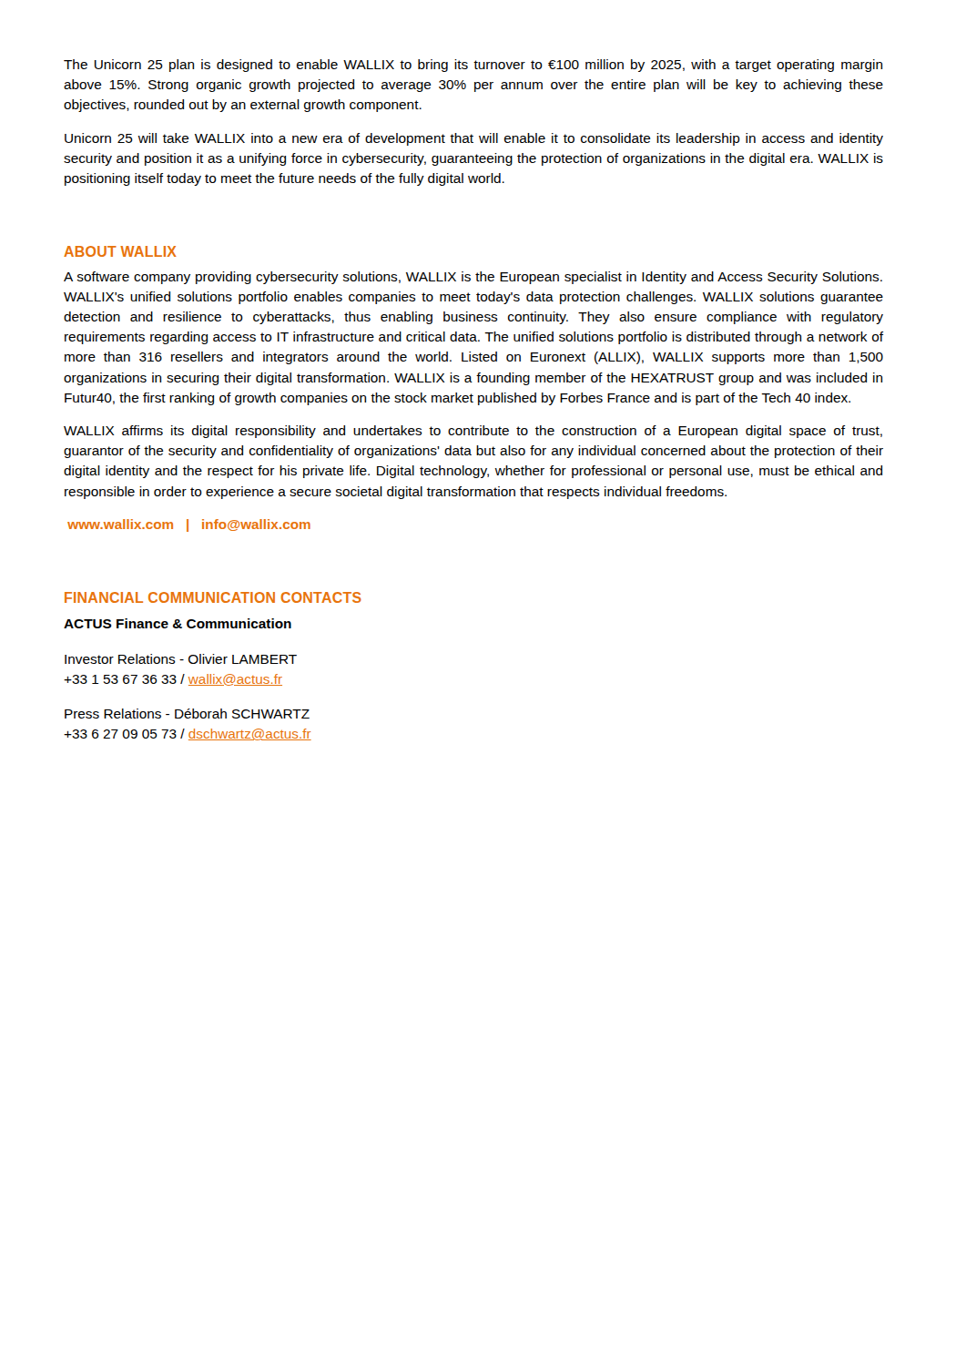The Unicorn 25 plan is designed to enable WALLIX to bring its turnover to €100 million by 2025, with a target operating margin above 15%. Strong organic growth projected to average 30% per annum over the entire plan will be key to achieving these objectives, rounded out by an external growth component.
Unicorn 25 will take WALLIX into a new era of development that will enable it to consolidate its leadership in access and identity security and position it as a unifying force in cybersecurity, guaranteeing the protection of organizations in the digital era. WALLIX is positioning itself today to meet the future needs of the fully digital world.
ABOUT WALLIX
A software company providing cybersecurity solutions, WALLIX is the European specialist in Identity and Access Security Solutions. WALLIX's unified solutions portfolio enables companies to meet today's data protection challenges. WALLIX solutions guarantee detection and resilience to cyberattacks, thus enabling business continuity. They also ensure compliance with regulatory requirements regarding access to IT infrastructure and critical data. The unified solutions portfolio is distributed through a network of more than 316 resellers and integrators around the world. Listed on Euronext (ALLIX), WALLIX supports more than 1,500 organizations in securing their digital transformation. WALLIX is a founding member of the HEXATRUST group and was included in Futur40, the first ranking of growth companies on the stock market published by Forbes France and is part of the Tech 40 index.
WALLIX affirms its digital responsibility and undertakes to contribute to the construction of a European digital space of trust, guarantor of the security and confidentiality of organizations' data but also for any individual concerned about the protection of their digital identity and the respect for his private life. Digital technology, whether for professional or personal use, must be ethical and responsible in order to experience a secure societal digital transformation that respects individual freedoms.
www.wallix.com | info@wallix.com
FINANCIAL COMMUNICATION CONTACTS
ACTUS Finance & Communication
Investor Relations - Olivier LAMBERT
+33 1 53 67 36 33 / wallix@actus.fr
Press Relations - Déborah SCHWARTZ
+33 6 27 09 05 73 / dschwartz@actus.fr